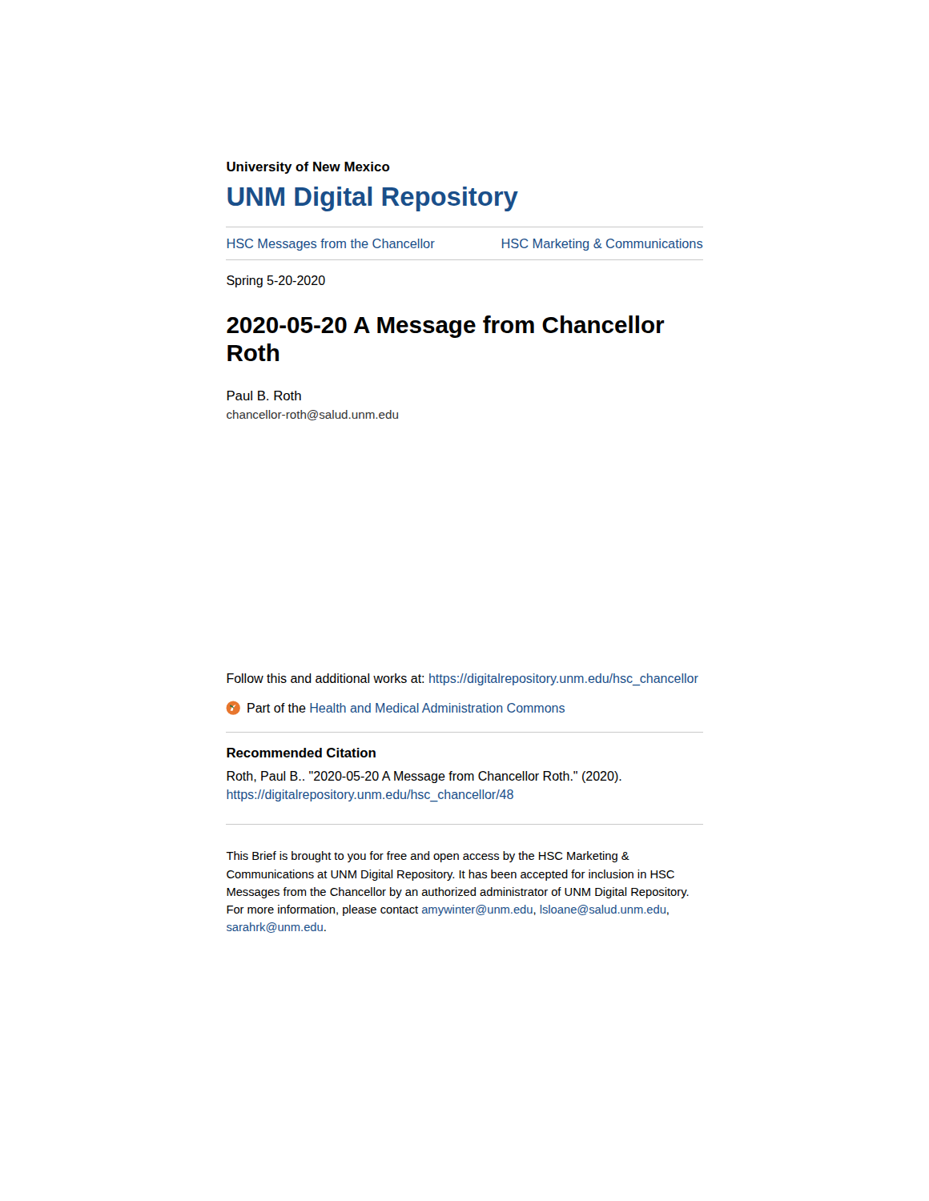University of New Mexico
UNM Digital Repository
HSC Messages from the Chancellor HSC Marketing & Communications
Spring 5-20-2020
2020-05-20 A Message from Chancellor Roth
Paul B. Roth chancellor-roth@salud.unm.edu
Follow this and additional works at: https://digitalrepository.unm.edu/hsc_chancellor
Part of the Health and Medical Administration Commons
Recommended Citation
Roth, Paul B.. "2020-05-20 A Message from Chancellor Roth." (2020). https://digitalrepository.unm.edu/hsc_chancellor/48
This Brief is brought to you for free and open access by the HSC Marketing & Communications at UNM Digital Repository. It has been accepted for inclusion in HSC Messages from the Chancellor by an authorized administrator of UNM Digital Repository. For more information, please contact amywinter@unm.edu, lsloane@salud.unm.edu, sarahrk@unm.edu.